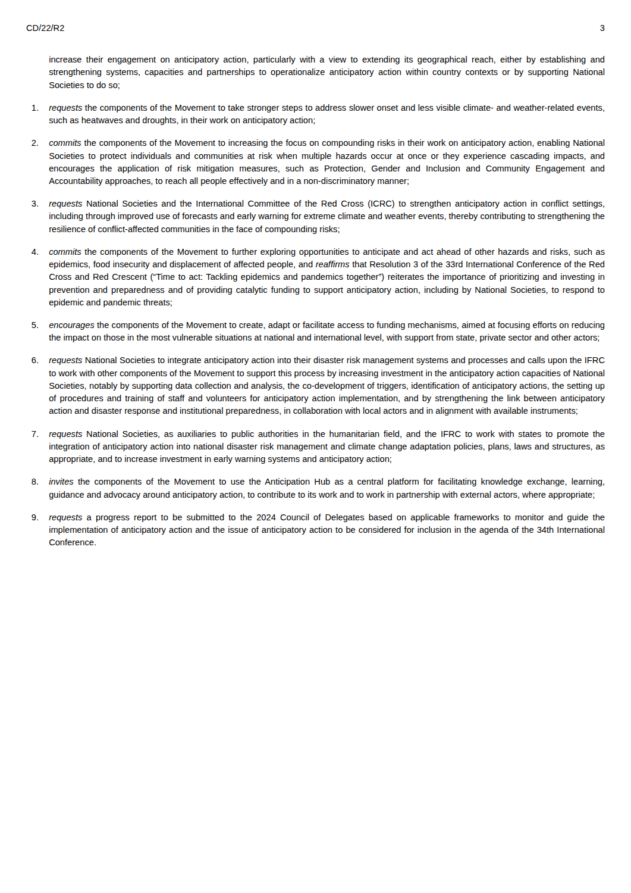CD/22/R2 3
increase their engagement on anticipatory action, particularly with a view to extending its geographical reach, either by establishing and strengthening systems, capacities and partnerships to operationalize anticipatory action within country contexts or by supporting National Societies to do so;
requests the components of the Movement to take stronger steps to address slower onset and less visible climate- and weather-related events, such as heatwaves and droughts, in their work on anticipatory action;
commits the components of the Movement to increasing the focus on compounding risks in their work on anticipatory action, enabling National Societies to protect individuals and communities at risk when multiple hazards occur at once or they experience cascading impacts, and encourages the application of risk mitigation measures, such as Protection, Gender and Inclusion and Community Engagement and Accountability approaches, to reach all people effectively and in a non-discriminatory manner;
requests National Societies and the International Committee of the Red Cross (ICRC) to strengthen anticipatory action in conflict settings, including through improved use of forecasts and early warning for extreme climate and weather events, thereby contributing to strengthening the resilience of conflict-affected communities in the face of compounding risks;
commits the components of the Movement to further exploring opportunities to anticipate and act ahead of other hazards and risks, such as epidemics, food insecurity and displacement of affected people, and reaffirms that Resolution 3 of the 33rd International Conference of the Red Cross and Red Crescent (“Time to act: Tackling epidemics and pandemics together”) reiterates the importance of prioritizing and investing in prevention and preparedness and of providing catalytic funding to support anticipatory action, including by National Societies, to respond to epidemic and pandemic threats;
encourages the components of the Movement to create, adapt or facilitate access to funding mechanisms, aimed at focusing efforts on reducing the impact on those in the most vulnerable situations at national and international level, with support from state, private sector and other actors;
requests National Societies to integrate anticipatory action into their disaster risk management systems and processes and calls upon the IFRC to work with other components of the Movement to support this process by increasing investment in the anticipatory action capacities of National Societies, notably by supporting data collection and analysis, the co-development of triggers, identification of anticipatory actions, the setting up of procedures and training of staff and volunteers for anticipatory action implementation, and by strengthening the link between anticipatory action and disaster response and institutional preparedness, in collaboration with local actors and in alignment with available instruments;
requests National Societies, as auxiliaries to public authorities in the humanitarian field, and the IFRC to work with states to promote the integration of anticipatory action into national disaster risk management and climate change adaptation policies, plans, laws and structures, as appropriate, and to increase investment in early warning systems and anticipatory action;
invites the components of the Movement to use the Anticipation Hub as a central platform for facilitating knowledge exchange, learning, guidance and advocacy around anticipatory action, to contribute to its work and to work in partnership with external actors, where appropriate;
requests a progress report to be submitted to the 2024 Council of Delegates based on applicable frameworks to monitor and guide the implementation of anticipatory action and the issue of anticipatory action to be considered for inclusion in the agenda of the 34th International Conference.